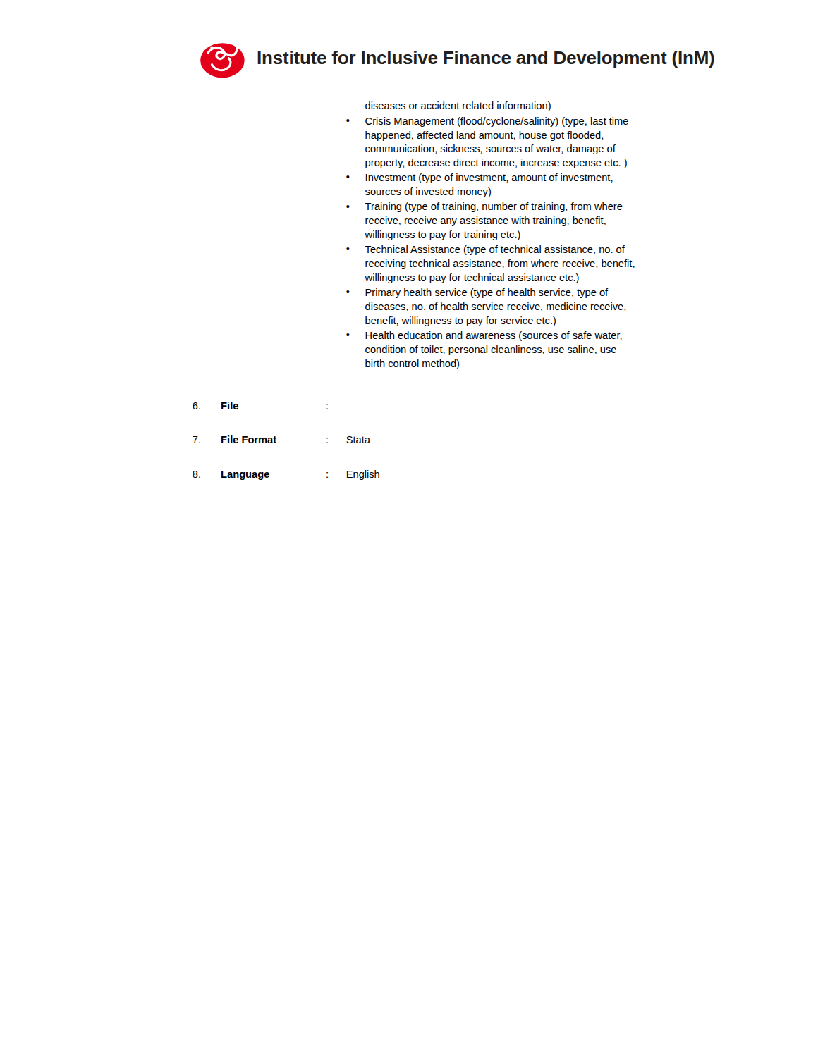Institute for Inclusive Finance and Development (InM)
diseases or accident related information)
Crisis Management (flood/cyclone/salinity) (type, last time happened, affected land amount, house got flooded, communication, sickness, sources of water, damage of property, decrease direct income, increase expense etc. )
Investment (type of investment, amount of investment, sources of invested money)
Training (type of training, number of training, from where receive, receive any assistance with training, benefit, willingness to pay for training etc.)
Technical Assistance (type of technical assistance, no. of receiving technical assistance, from where receive, benefit, willingness to pay for technical assistance etc.)
Primary health service (type of health service, type of diseases, no. of health service receive, medicine receive, benefit, willingness to pay for service etc.)
Health education and awareness (sources of safe water, condition of toilet, personal cleanliness, use saline, use birth control method)
6.
File
:
7.
File Format
:
Stata
8.
Language
:
English